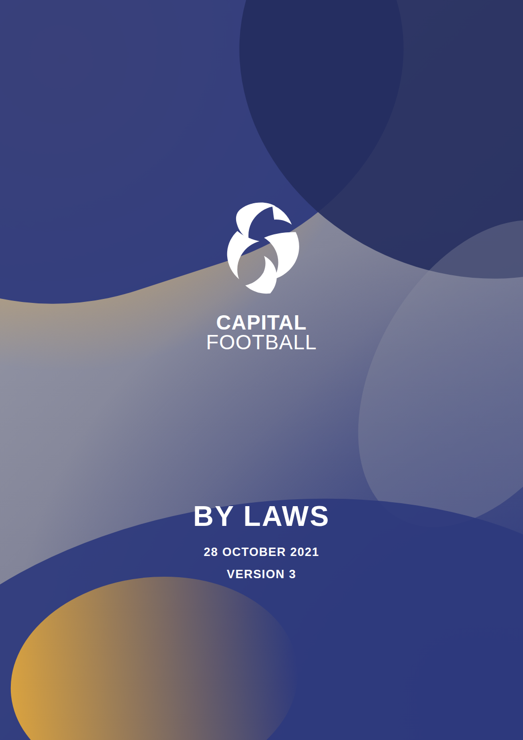CAPITAL FOOTBALL
By Laws
28 October 2021
Version 3